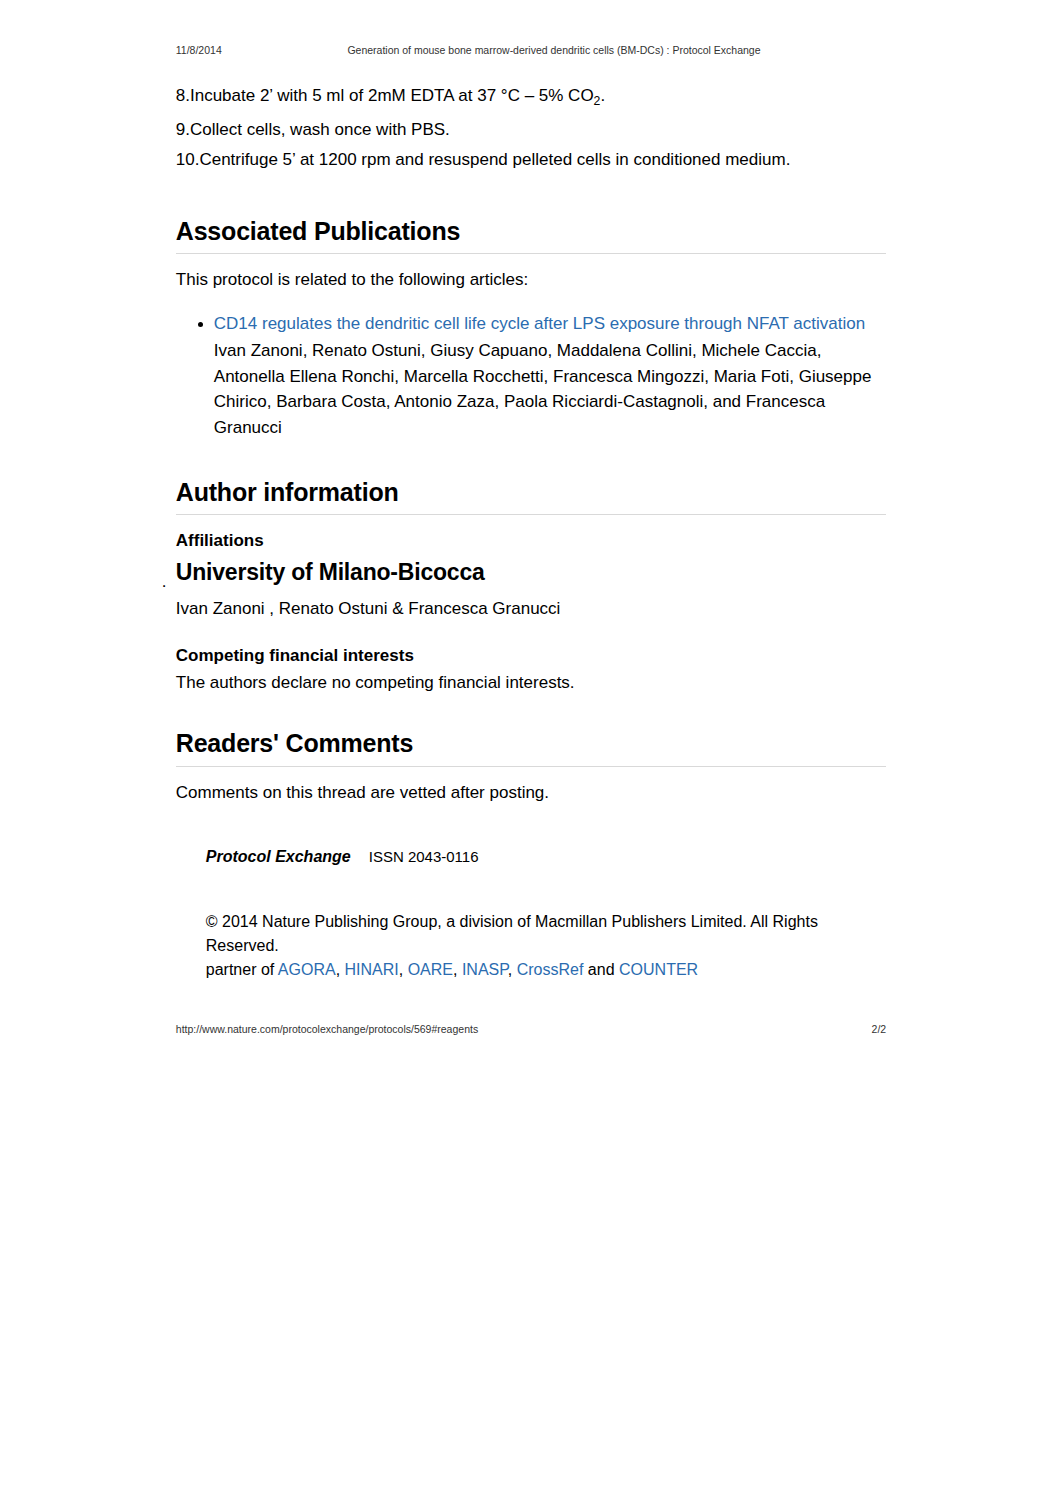11/8/2014 Generation of mouse bone marrow-derived dendritic cells (BM-DCs) : Protocol Exchange
8.Incubate 2’ with 5 ml of 2mM EDTA at 37 °C – 5% CO2.
9.Collect cells, wash once with PBS.
10.Centrifuge 5’ at 1200 rpm and resuspend pelleted cells in conditioned medium.
Associated Publications
This protocol is related to the following articles:
CD14 regulates the dendritic cell life cycle after LPS exposure through NFAT activation
Ivan Zanoni, Renato Ostuni, Giusy Capuano, Maddalena Collini, Michele Caccia, Antonella Ellena Ronchi, Marcella Rocchetti, Francesca Mingozzi, Maria Foti, Giuseppe Chirico, Barbara Costa, Antonio Zaza, Paola Ricciardi-Castagnoli, and Francesca Granucci
Author information
Affiliations
.
University of Milano-Bicocca
Ivan Zanoni , Renato Ostuni & Francesca Granucci
Competing financial interests
The authors declare no competing financial interests.
Readers' Comments
Comments on this thread are vetted after posting.
Protocol Exchange ISSN 2043-0116
© 2014 Nature Publishing Group, a division of Macmillan Publishers Limited. All Rights Reserved.
partner of AGORA, HINARI, OARE, INASP, CrossRef and COUNTER
http://www.nature.com/protocolexchange/protocols/569#reagents 2/2